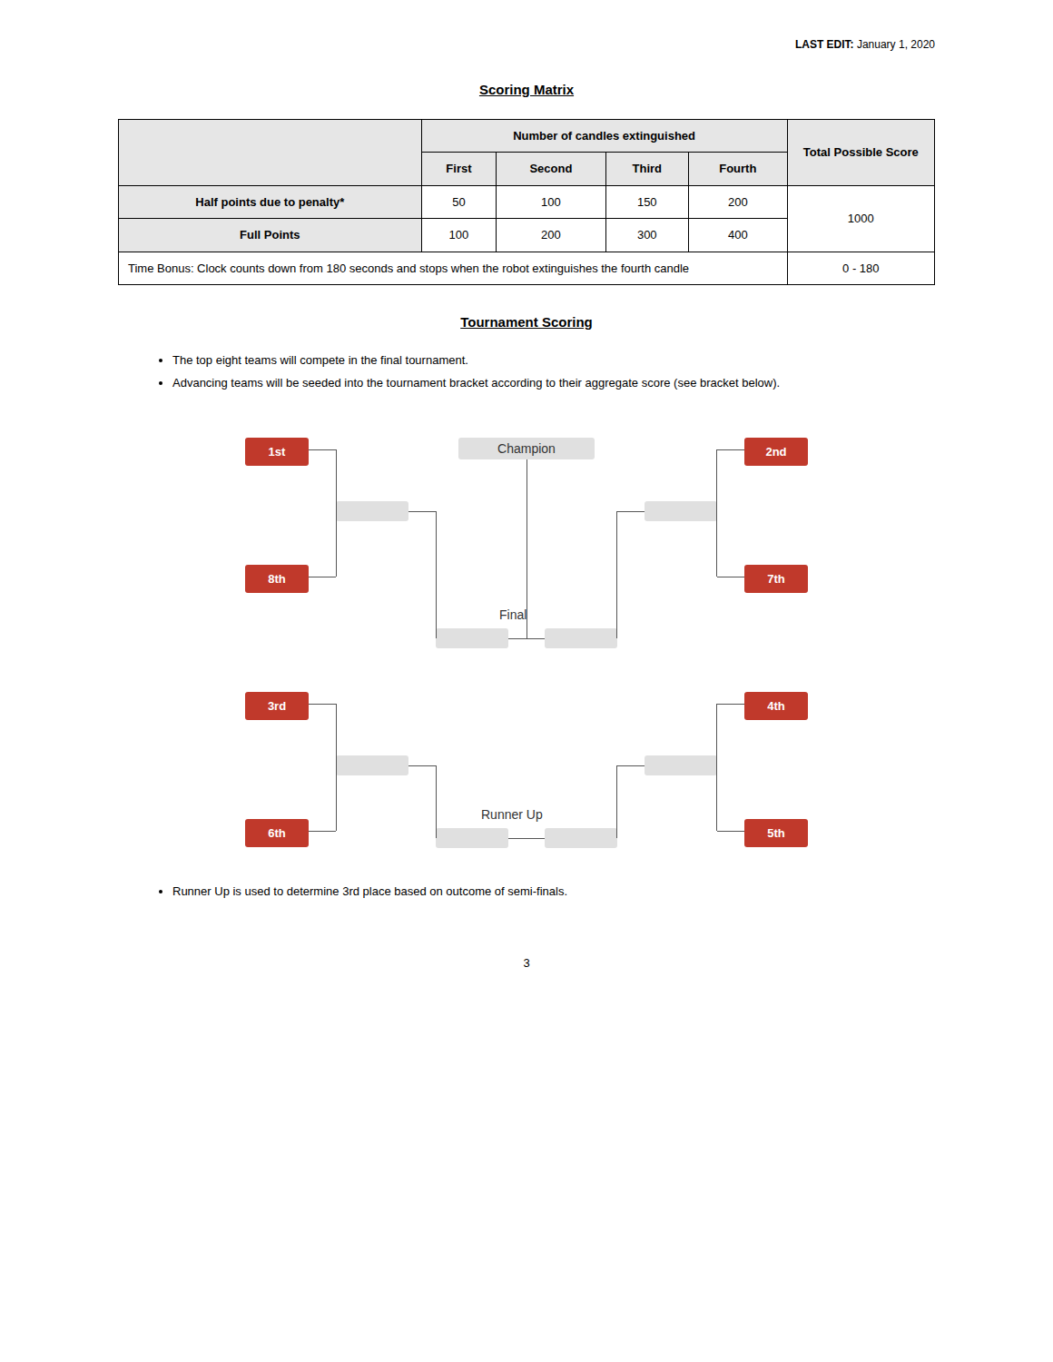LAST EDIT: January 1, 2020
Scoring Matrix
| | Number of candles extinguished | Total Possible Score |
| --- | --- | --- |
| First | Second | Third | Fourth |
| Half points due to penalty* | 50 | 100 | 150 | 200 | 1000 |
| Full Points | 100 | 200 | 300 | 400 |
| Time Bonus: Clock counts down from 180 seconds and stops when the robot extinguishes the fourth candle | 0 - 180 |
Tournament Scoring
The top eight teams will compete in the final tournament.
Advancing teams will be seeded into the tournament bracket according to their aggregate score (see bracket below).
1st
8th
3rd
6th
2nd
7th
4th
5th
Champion
Final
Runner Up
Runner Up is used to determine 3rd place based on outcome of semi-finals.
3